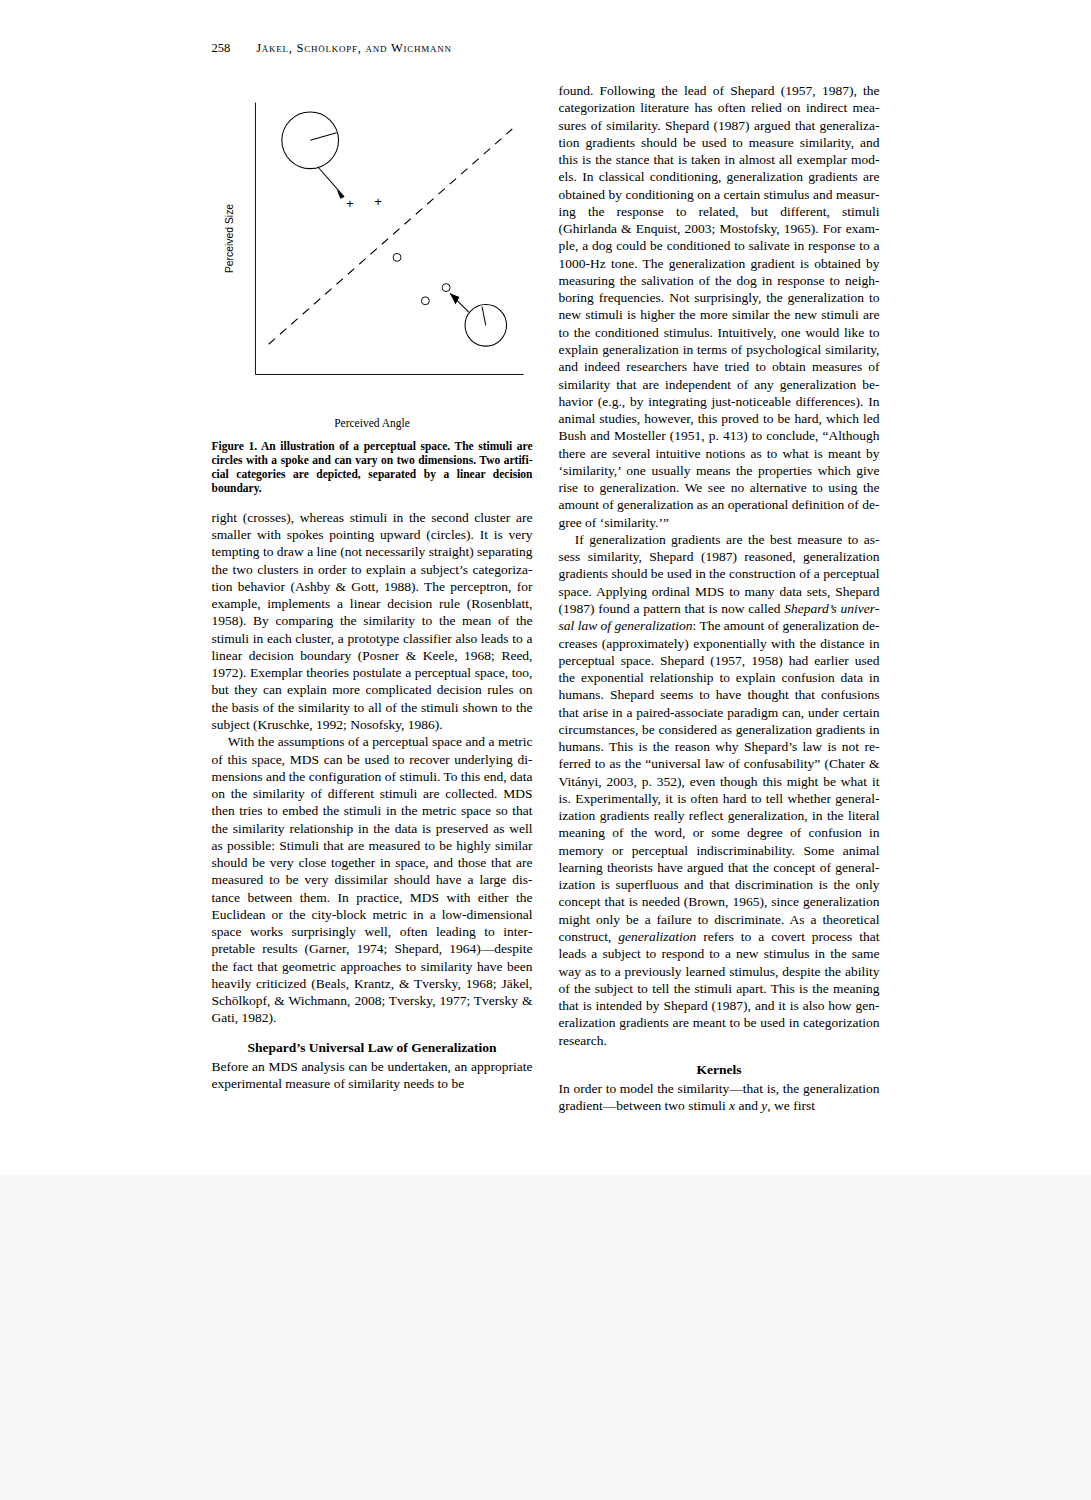258 Jäkel, Schölkopf, and Wichmann
Perceived Size + +
Perceived Angle
Figure 1. An illustration of a perceptual space. The stimuli are circles with a spoke and can vary on two dimensions. Two artificial categories are depicted, separated by a linear decision boundary.
right (crosses), whereas stimuli in the second cluster are smaller with spokes pointing upward (circles). It is very tempting to draw a line (not necessarily straight) separating the two clusters in order to explain a subject’s categorization behavior (Ashby & Gott, 1988). The perceptron, for example, implements a linear decision rule (Rosenblatt, 1958). By comparing the similarity to the mean of the stimuli in each cluster, a prototype classifier also leads to a linear decision boundary (Posner & Keele, 1968; Reed, 1972). Exemplar theories postulate a perceptual space, too, but they can explain more complicated decision rules on the basis of the similarity to all of the stimuli shown to the subject (Kruschke, 1992; Nosofsky, 1986).
With the assumptions of a perceptual space and a metric of this space, MDS can be used to recover underlying dimensions and the configuration of stimuli. To this end, data on the similarity of different stimuli are collected. MDS then tries to embed the stimuli in the metric space so that the similarity relationship in the data is preserved as well as possible: Stimuli that are measured to be highly similar should be very close together in space, and those that are measured to be very dissimilar should have a large distance between them. In practice, MDS with either the Euclidean or the city-block metric in a low-dimensional space works surprisingly well, often leading to interpretable results (Garner, 1974; Shepard, 1964)—despite the fact that geometric approaches to similarity have been heavily criticized (Beals, Krantz, & Tversky, 1968; Jäkel, Schölkopf, & Wichmann, 2008; Tversky, 1977; Tversky & Gati, 1982).
Shepard’s Universal Law of Generalization
Before an MDS analysis can be undertaken, an appropriate experimental measure of similarity needs to be
found. Following the lead of Shepard (1957, 1987), the categorization literature has often relied on indirect measures of similarity. Shepard (1987) argued that generalization gradients should be used to measure similarity, and this is the stance that is taken in almost all exemplar models. In classical conditioning, generalization gradients are obtained by conditioning on a certain stimulus and measuring the response to related, but different, stimuli (Ghirlanda & Enquist, 2003; Mostofsky, 1965). For example, a dog could be conditioned to salivate in response to a 1000-Hz tone. The generalization gradient is obtained by measuring the salivation of the dog in response to neighboring frequencies. Not surprisingly, the generalization to new stimuli is higher the more similar the new stimuli are to the conditioned stimulus. Intuitively, one would like to explain generalization in terms of psychological similarity, and indeed researchers have tried to obtain measures of similarity that are independent of any generalization behavior (e.g., by integrating just-noticeable differences). In animal studies, however, this proved to be hard, which led Bush and Mosteller (1951, p. 413) to conclude, “Although there are several intuitive notions as to what is meant by ‘similarity,’ one usually means the properties which give rise to generalization. We see no alternative to using the amount of generalization as an operational definition of degree of ‘similarity.’”
If generalization gradients are the best measure to assess similarity, Shepard (1987) reasoned, generalization gradients should be used in the construction of a perceptual space. Applying ordinal MDS to many data sets, Shepard (1987) found a pattern that is now called Shepard’s universal law of generalization: The amount of generalization decreases (approximately) exponentially with the distance in perceptual space. Shepard (1957, 1958) had earlier used the exponential relationship to explain confusion data in humans. Shepard seems to have thought that confusions that arise in a paired-associate paradigm can, under certain circumstances, be considered as generalization gradients in humans. This is the reason why Shepard’s law is not referred to as the “universal law of confusability” (Chater & Vitányi, 2003, p. 352), even though this might be what it is. Experimentally, it is often hard to tell whether generalization gradients really reflect generalization, in the literal meaning of the word, or some degree of confusion in memory or perceptual indiscriminability. Some animal learning theorists have argued that the concept of generalization is superfluous and that discrimination is the only concept that is needed (Brown, 1965), since generalization might only be a failure to discriminate. As a theoretical construct, generalization refers to a covert process that leads a subject to respond to a new stimulus in the same way as to a previously learned stimulus, despite the ability of the subject to tell the stimuli apart. This is the meaning that is intended by Shepard (1987), and it is also how generalization gradients are meant to be used in categorization research.
Kernels
In order to model the similarity—that is, the generalization gradient—between two stimuli x and y, we first